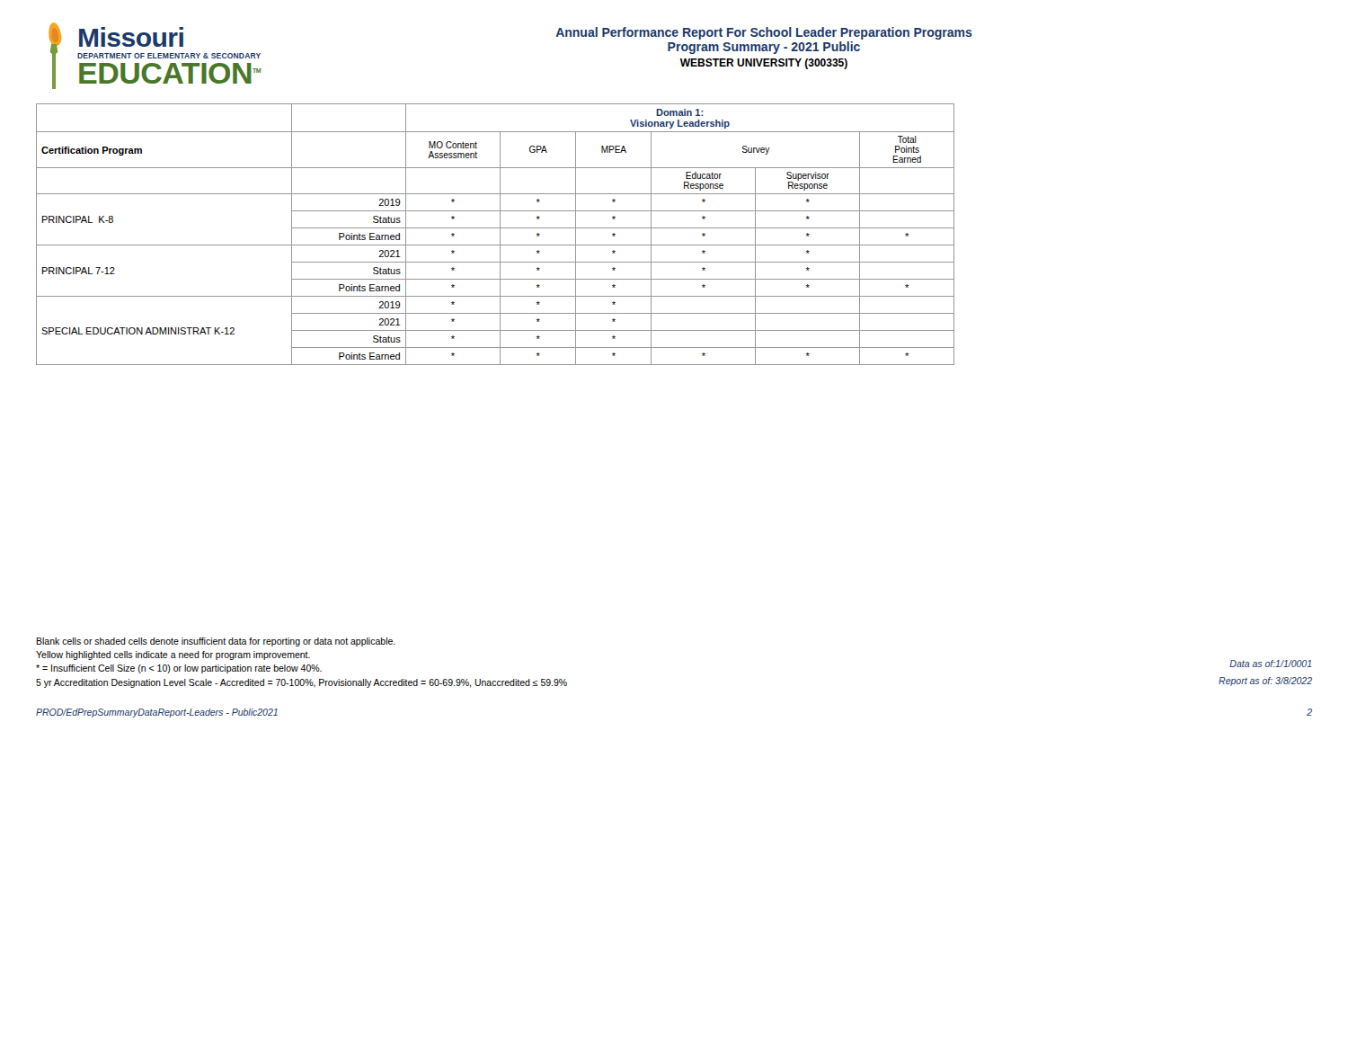Missouri
DEPARTMENT OF ELEMENTARY & SECONDARY
EDUCATIONTM
Annual Performance Report For School Leader Preparation Programs
Program Summary - 2021 Public
WEBSTER UNIVERSITY (300335)
| | | Domain 1: Visionary Leadership |
| Certification Program | | MO Content Assessment | GPA | MPEA | Survey | Total Points Earned |
| | | | | | Educator Response | Supervisor Response | |
| PRINCIPAL K-8 | 2019 | * | * | * | * | * | |
| Status | * | * | * | * | * | |
| Points Earned | * | * | * | * | * | * |
| PRINCIPAL 7-12 | 2021 | * | * | * | * | * | |
| Status | * | * | * | * | * | |
| Points Earned | * | * | * | * | * | * |
| SPECIAL EDUCATION ADMINISTRAT K-12 | 2019 | * | * | * | | | |
| 2021 | * | * | * | | | |
| Status | * | * | * | | | |
| Points Earned | * | * | * | * | * | * |
Blank cells or shaded cells denote insufficient data for reporting or data not applicable.
Yellow highlighted cells indicate a need for program improvement.
* = Insufficient Cell Size (n < 10) or low participation rate below 40%.
5 yr Accreditation Designation Level Scale - Accredited = 70-100%, Provisionally Accredited = 60-69.9%, Unaccredited ≤ 59.9%
Data as of:1/1/0001
Report as of: 3/8/2022
PROD/EdPrepSummaryDataReport-Leaders - Public2021
2